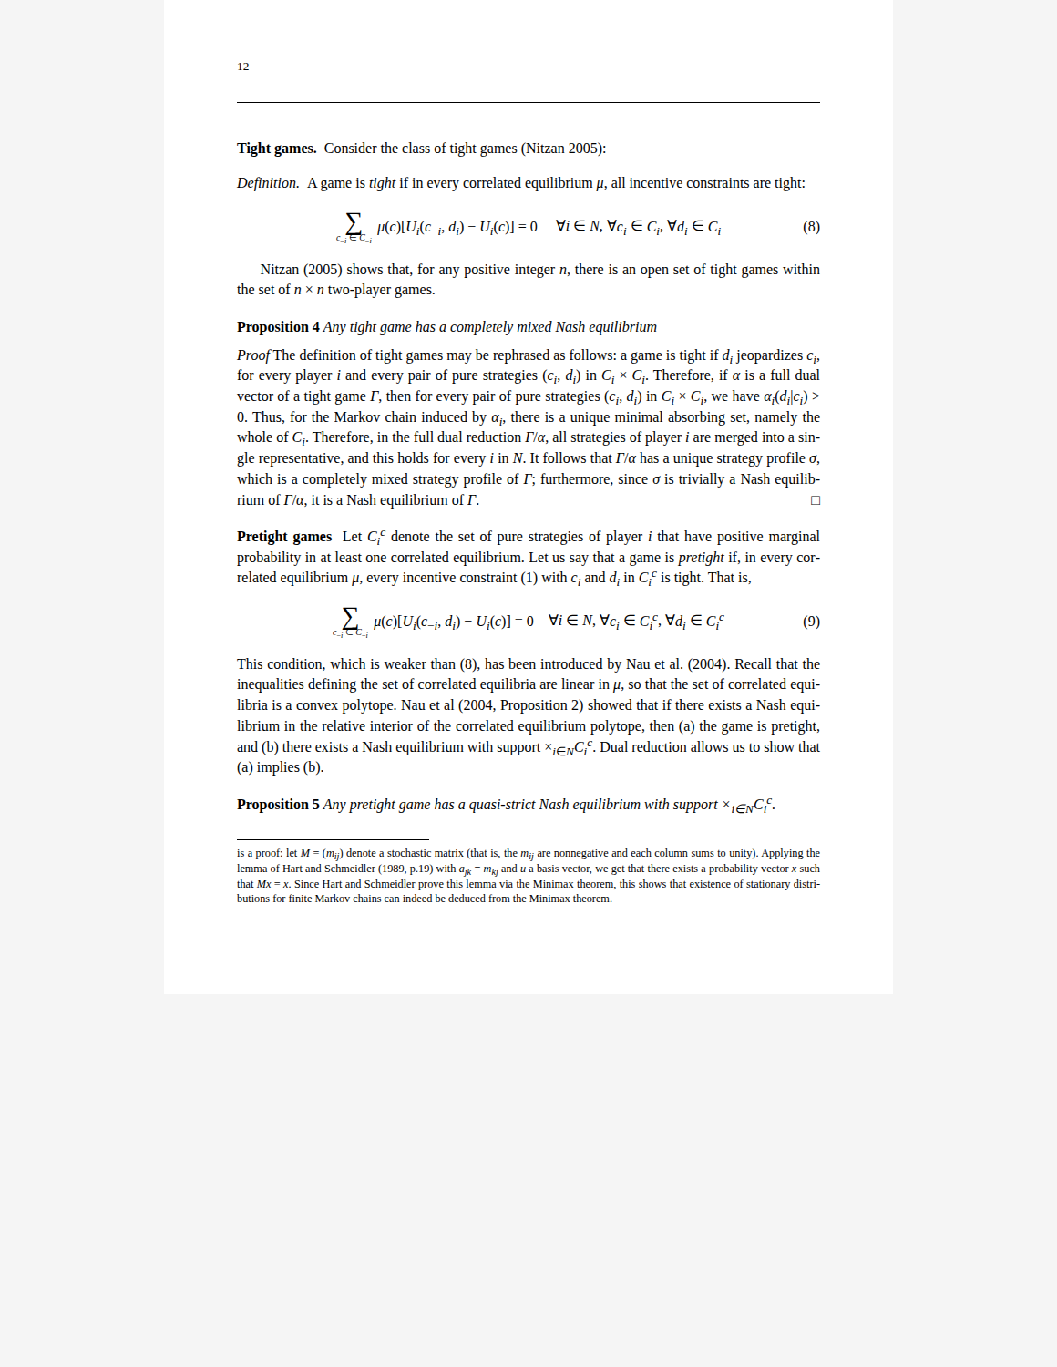12
Tight games. Consider the class of tight games (Nitzan 2005):
Definition. A game is tight if in every correlated equilibrium μ, all incentive constraints are tight:
∑c−i ∈ C−i μ(c)[Ui(c−i, di) − Ui(c)] = 0 ∀i ∈ N, ∀ci ∈ Ci, ∀di ∈ Ci (8)
Nitzan (2005) shows that, for any positive integer n, there is an open set of tight games within the set of n × n two-player games.
Proposition 4 Any tight game has a completely mixed Nash equilibrium
Proof The definition of tight games may be rephrased as follows: a game is tight if di jeopardizes ci, for every player i and every pair of pure strategies (ci, di) in Ci × Ci. Therefore, if α is a full dual vector of a tight game Γ, then for every pair of pure strategies (ci, di) in Ci × Ci, we have αi(di|ci) > 0. Thus, for the Markov chain induced by αi, there is a unique minimal absorbing set, namely the whole of Ci. Therefore, in the full dual reduction Γ/α, all strategies of player i are merged into a single representative, and this holds for every i in N. It follows that Γ/α has a unique strategy profile σ, which is a completely mixed strategy profile of Γ; furthermore, since σ is trivially a Nash equilibrium of Γ/α, it is a Nash equilibrium of Γ.□
Pretight games Let Cic denote the set of pure strategies of player i that have positive marginal probability in at least one correlated equilibrium. Let us say that a game is pretight if, in every correlated equilibrium μ, every incentive constraint (1) with ci and di in Cic is tight. That is,
∑c−i ∈ C−i μ(c)[Ui(c−i, di) − Ui(c)] = 0 ∀i ∈ N, ∀ci ∈ Cic, ∀di ∈ Cic (9)
This condition, which is weaker than (8), has been introduced by Nau et al. (2004). Recall that the inequalities defining the set of correlated equilibria are linear in μ, so that the set of correlated equilibria is a convex polytope. Nau et al (2004, Proposition 2) showed that if there exists a Nash equilibrium in the relative interior of the correlated equilibrium polytope, then (a) the game is pretight, and (b) there exists a Nash equilibrium with support ×i∈NCic. Dual reduction allows us to show that (a) implies (b).
Proposition 5 Any pretight game has a quasi-strict Nash equilibrium with support ×i∈NCic.
is a proof: let M = (mij) denote a stochastic matrix (that is, the mij are nonnegative and each column sums to unity). Applying the lemma of Hart and Schmeidler (1989, p.19) with ajk = mkj and u a basis vector, we get that there exists a probability vector x such that Mx = x. Since Hart and Schmeidler prove this lemma via the Minimax theorem, this shows that existence of stationary distributions for finite Markov chains can indeed be deduced from the Minimax theorem.